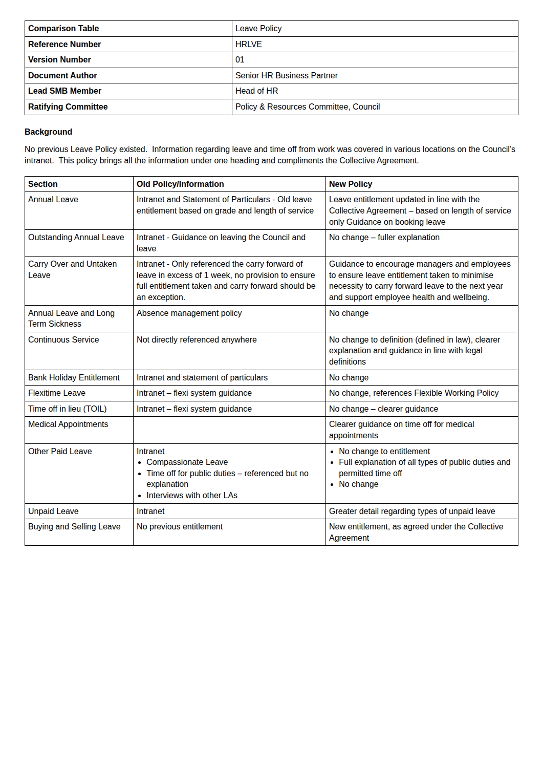| Comparison Table | Leave Policy |
| Reference Number | HRLVE |
| Version Number | 01 |
| Document Author | Senior HR Business Partner |
| Lead SMB Member | Head of HR |
| Ratifying Committee | Policy & Resources Committee, Council |
Background
No previous Leave Policy existed. Information regarding leave and time off from work was covered in various locations on the Council’s intranet. This policy brings all the information under one heading and compliments the Collective Agreement.
| Section | Old Policy/Information | New Policy |
| --- | --- | --- |
| Annual Leave | Intranet and Statement of Particulars - Old leave entitlement based on grade and length of service | Leave entitlement updated in line with the Collective Agreement – based on length of service only Guidance on booking leave |
| Outstanding Annual Leave | Intranet - Guidance on leaving the Council and leave | No change – fuller explanation |
| Carry Over and Untaken Leave | Intranet - Only referenced the carry forward of leave in excess of 1 week, no provision to ensure full entitlement taken and carry forward should be an exception. | Guidance to encourage managers and employees to ensure leave entitlement taken to minimise necessity to carry forward leave to the next year and support employee health and wellbeing. |
| Annual Leave and Long Term Sickness | Absence management policy | No change |
| Continuous Service | Not directly referenced anywhere | No change to definition (defined in law), clearer explanation and guidance in line with legal definitions |
| Bank Holiday Entitlement | Intranet and statement of particulars | No change |
| Flexitime Leave | Intranet – flexi system guidance | No change, references Flexible Working Policy |
| Time off in lieu (TOIL) | Intranet – flexi system guidance | No change – clearer guidance |
| Medical Appointments | | Clearer guidance on time off for medical appointments |
| Other Paid Leave | Intranet Compassionate Leave Time off for public duties – referenced but no explanation Interviews with other LAs | No change to entitlement Full explanation of all types of public duties and permitted time off No change |
| Unpaid Leave | Intranet | Greater detail regarding types of unpaid leave |
| Buying and Selling Leave | No previous entitlement | New entitlement, as agreed under the Collective Agreement |